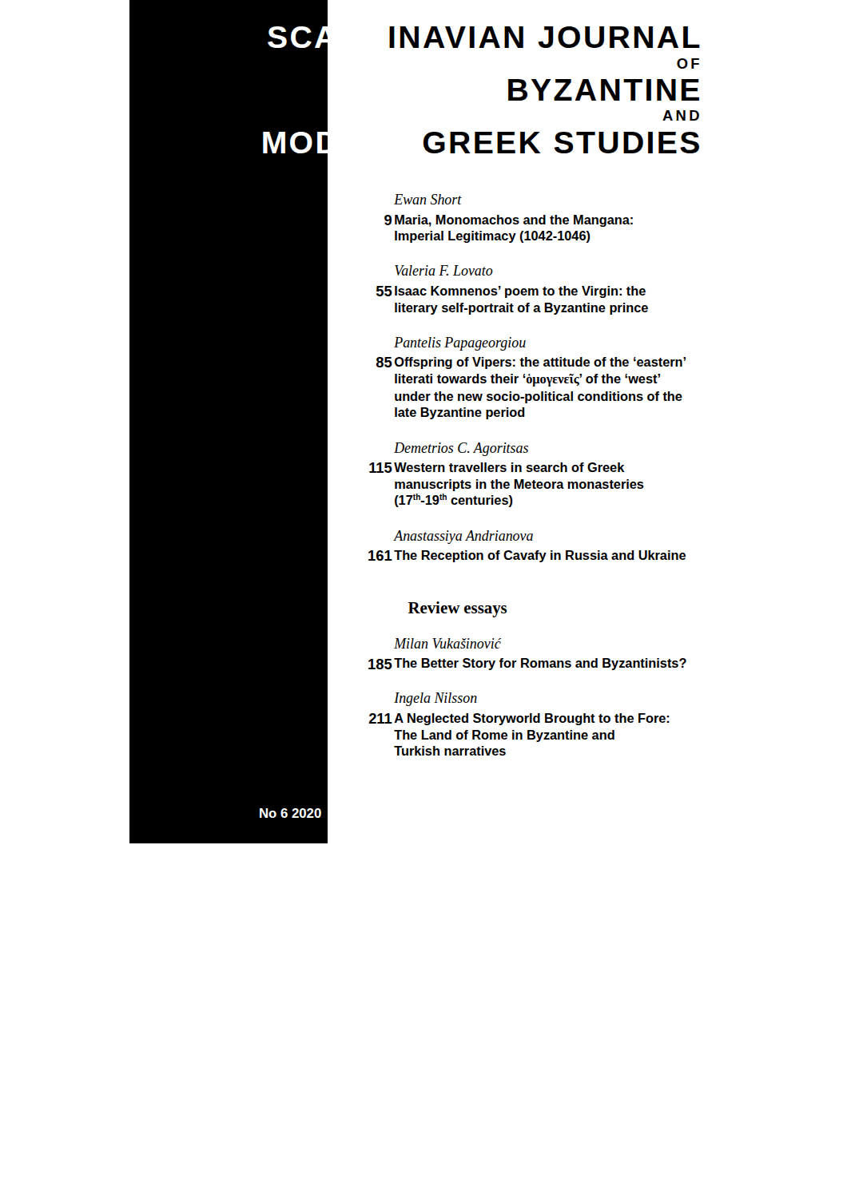SCAND INAVIAN JOURNAL
OF
BYZANTINE
AND
MODERN GREEK STUDIES
9
Ewan Short
Maria, Monomachos and the Mangana:
Imperial Legitimacy (1042-1046)
55
Valeria F. Lovato
Isaac Komnenos’ poem to the Virgin: the
literary self-portrait of a Byzantine prince
85
Pantelis Papageorgiou
Offspring of Vipers: the attitude of the ‘eastern’
literati towards their ‘ὁμογενεῖς’ of the ‘west’
under the new socio-political conditions of the
late Byzantine period
115
Demetrios C. Agoritsas
Western travellers in search of Greek
manuscripts in the Meteora monasteries
(17th-19th centuries)
161
Anastassiya Andrianova
The Reception of Cavafy in Russia and Ukraine
Review essays
185
Milan Vukašinović
The Better Story for Romans and Byzantinists?
211
Ingela Nilsson
A Neglected Storyworld Brought to the Fore:
The Land of Rome in Byzantine and
Turkish narratives
No 6 2020